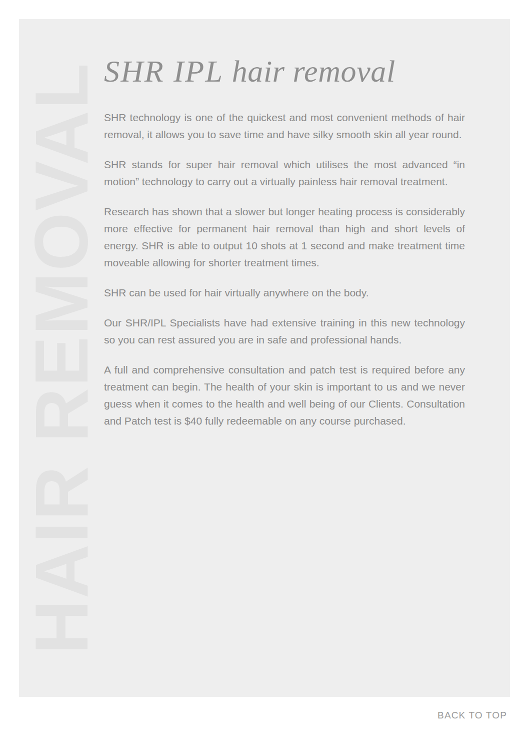HAIR REMOVAL
SHR IPL hair removal
SHR technology is one of the quickest and most convenient methods of hair removal, it allows you to save time and have silky smooth skin all year round.
SHR stands for super hair removal which utilises the most advanced “in motion” technology to carry out a virtually painless hair removal treatment.
Research has shown that a slower but longer heating process is considerably more effective for permanent hair removal than high and short levels of energy. SHR is able to output 10 shots at 1 second and make treatment time moveable allowing for shorter treatment times.
SHR can be used for hair virtually anywhere on the body.
Our SHR/IPL Specialists have had extensive training in this new technology so you can rest assured you are in safe and professional hands.
A full and comprehensive consultation and patch test is required before any treatment can begin. The health of your skin is important to us and we never guess when it comes to the health and well being of our Clients. Consultation and Patch test is $40 fully redeemable on any course purchased.
BACK TO TOP